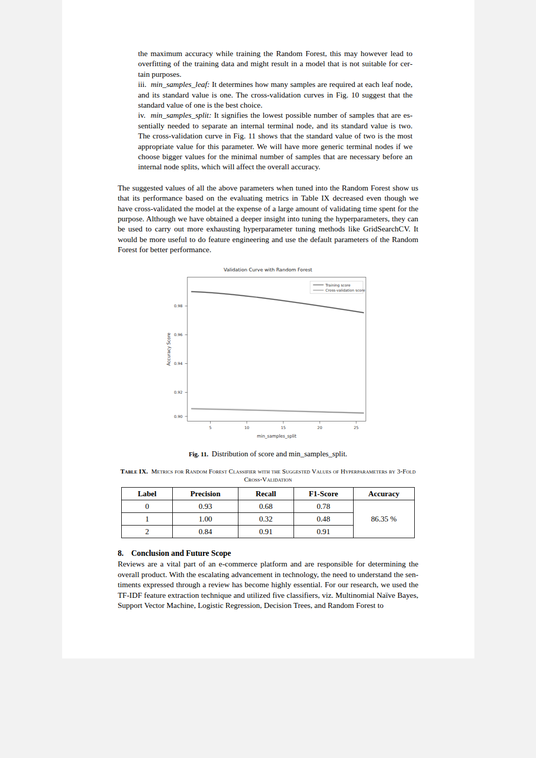the maximum accuracy while training the Random Forest, this may however lead to overfitting of the training data and might result in a model that is not suitable for certain purposes.
iii. min_samples_leaf: It determines how many samples are required at each leaf node, and its standard value is one. The cross-validation curves in Fig. 10 suggest that the standard value of one is the best choice.
iv. min_samples_split: It signifies the lowest possible number of samples that are essentially needed to separate an internal terminal node, and its standard value is two. The cross-validation curve in Fig. 11 shows that the standard value of two is the most appropriate value for this parameter. We will have more generic terminal nodes if we choose bigger values for the minimal number of samples that are necessary before an internal node splits, which will affect the overall accuracy.
The suggested values of all the above parameters when tuned into the Random Forest show us that its performance based on the evaluating metrics in Table IX decreased even though we have cross-validated the model at the expense of a large amount of validating time spent for the purpose. Although we have obtained a deeper insight into tuning the hyperparameters, they can be used to carry out more exhausting hyperparameter tuning methods like GridSearchCV. It would be more useful to do feature engineering and use the default parameters of the Random Forest for better performance.
Validation Curve with Random Forest Validation Curve with Random Forest 0.98 0.96 0.94 0.92 0.90 Accuracy Score 5 10 15 20 25 min_samples_split Training score Cross-validation score
Fig. 11. Distribution of score and min_samples_split.
Table IX. Metrics for Random Forest Classifier with the Suggested Values of Hyperparameters by 3-Fold Cross-Validation
| Label | Precision | Recall | F1-Score | Accuracy |
| --- | --- | --- | --- | --- |
| 0 | 0.93 | 0.68 | 0.78 | 86.35 % |
| 1 | 1.00 | 0.32 | 0.48 |
| 2 | 0.84 | 0.91 | 0.91 |
8. Conclusion and Future Scope
Reviews are a vital part of an e-commerce platform and are responsible for determining the overall product. With the escalating advancement in technology, the need to understand the sentiments expressed through a review has become highly essential. For our research, we used the TF-IDF feature extraction technique and utilized five classifiers, viz. Multinomial Naïve Bayes, Support Vector Machine, Logistic Regression, Decision Trees, and Random Forest to